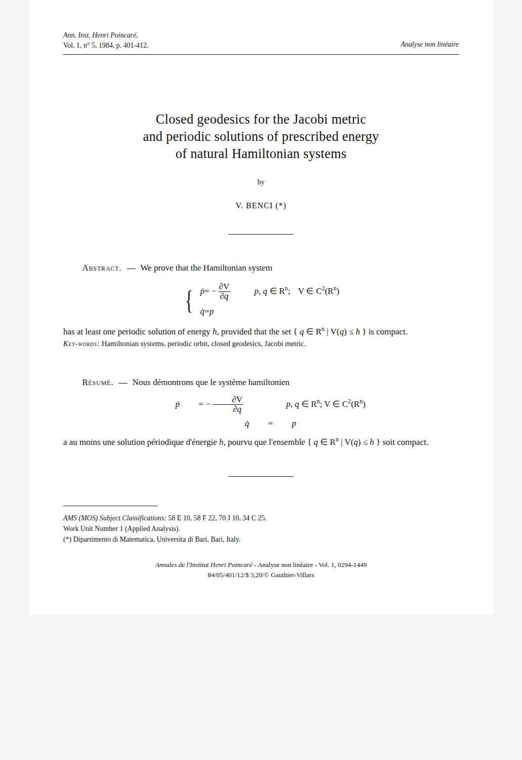Ann. Inst. Henri Poincaré,
Vol. 1, n° 5, 1984, p. 401-412.
Analyse non linéaire
Closed geodesics for the Jacobi metric
and periodic solutions of prescribed energy
of natural Hamiltonian systems
by
V. BENCI (*)
Abstract. — We prove that the Hamiltonian system
{ ṗ = − ∂V∂q p, q ∈ Rn; V ∈ C2(Rn) q̇ = p
has at least one periodic solution of energy h, provided that the set { q ∈ Rn | V(q) ≤ h } is compact.
Key-words: Hamiltonian systems, periodic orbit, closed geodesics, Jacobi metric.
Résumé. — Nous démontrons que le système hamiltonien
ṗ = − ∂V∂q p, q ∈ Rn; V ∈ C2(Rn)
q̇ = p
a au moins une solution périodique d'énergie h, pourvu que l'ensemble { q ∈ Rn | V(q) ≤ h } soit compact.
AMS (MOS) Subject Classifications: 58 E 10, 58 F 22, 70 J 10, 34 C 25.
Work Unit Number 1 (Applied Analysis).
(*) Dipartimento di Matematica, Universita di Bari, Bari, Italy.
Annales de l'Institut Henri Poincaré - Analyse non linéaire - Vol. 1, 0294-1449
84/05/401/12/$ 3,20/© Gauthier-Villars